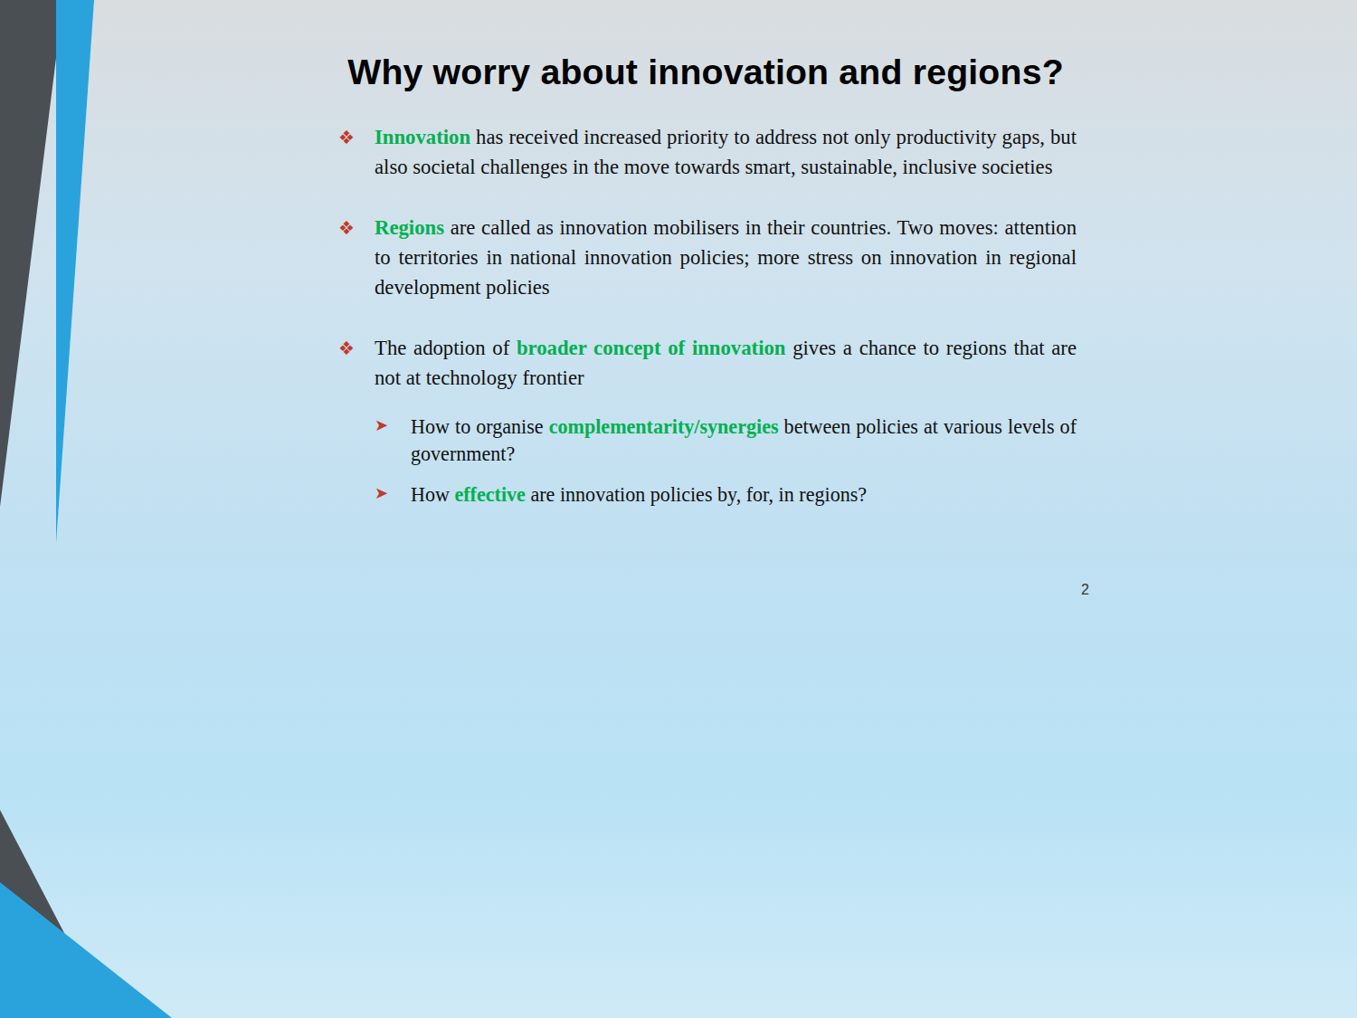Why worry about innovation and regions?
Innovation has received increased priority to address not only productivity gaps, but also societal challenges in the move towards smart, sustainable, inclusive societies
Regions are called as innovation mobilisers in their countries. Two moves: attention to territories in national innovation policies; more stress on innovation in regional development policies
The adoption of broader concept of innovation gives a chance to regions that are not at technology frontier
How to organise complementarity/synergies between policies at various levels of government?
How effective are innovation policies by, for, in regions?
2